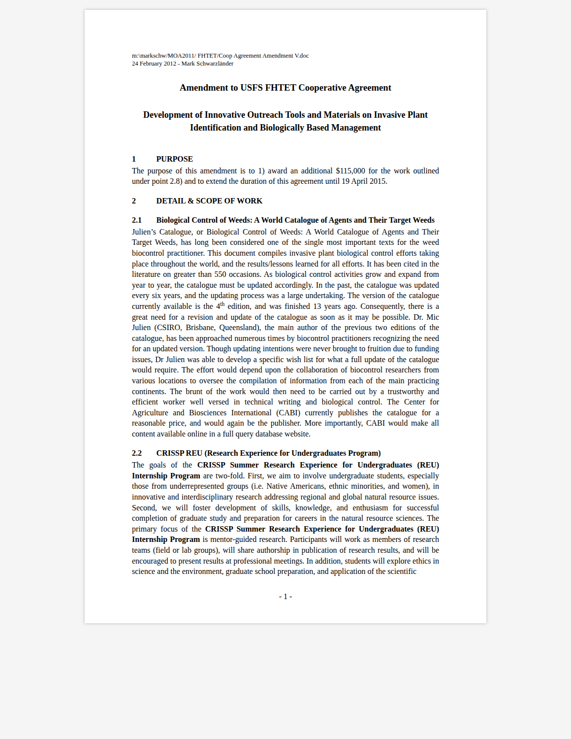m:\markschw/MOA2011/ FHTET/Coop Agreement Amendment V.doc
24 February 2012 - Mark Schwarzländer
Amendment to USFS FHTET Cooperative Agreement
Development of Innovative Outreach Tools and Materials on Invasive Plant Identification and Biologically Based Management
1 PURPOSE
The purpose of this amendment is to 1) award an additional $115,000 for the work outlined under point 2.8) and to extend the duration of this agreement until 19 April 2015.
2 DETAIL & SCOPE OF WORK
2.1 Biological Control of Weeds: A World Catalogue of Agents and Their Target Weeds
Julien’s Catalogue, or Biological Control of Weeds: A World Catalogue of Agents and Their Target Weeds, has long been considered one of the single most important texts for the weed biocontrol practitioner. This document compiles invasive plant biological control efforts taking place throughout the world, and the results/lessons learned for all efforts. It has been cited in the literature on greater than 550 occasions. As biological control activities grow and expand from year to year, the catalogue must be updated accordingly. In the past, the catalogue was updated every six years, and the updating process was a large undertaking. The version of the catalogue currently available is the 4th edition, and was finished 13 years ago. Consequently, there is a great need for a revision and update of the catalogue as soon as it may be possible. Dr. Mic Julien (CSIRO, Brisbane, Queensland), the main author of the previous two editions of the catalogue, has been approached numerous times by biocontrol practitioners recognizing the need for an updated version. Though updating intentions were never brought to fruition due to funding issues, Dr Julien was able to develop a specific wish list for what a full update of the catalogue would require. The effort would depend upon the collaboration of biocontrol researchers from various locations to oversee the compilation of information from each of the main practicing continents. The brunt of the work would then need to be carried out by a trustworthy and efficient worker well versed in technical writing and biological control. The Center for Agriculture and Biosciences International (CABI) currently publishes the catalogue for a reasonable price, and would again be the publisher. More importantly, CABI would make all content available online in a full query database website.
2.2 CRISSP REU (Research Experience for Undergraduates Program)
The goals of the CRISSP Summer Research Experience for Undergraduates (REU) Internship Program are two-fold. First, we aim to involve undergraduate students, especially those from underrepresented groups (i.e. Native Americans, ethnic minorities, and women), in innovative and interdisciplinary research addressing regional and global natural resource issues. Second, we will foster development of skills, knowledge, and enthusiasm for successful completion of graduate study and preparation for careers in the natural resource sciences. The primary focus of the CRISSP Summer Research Experience for Undergraduates (REU) Internship Program is mentor-guided research. Participants will work as members of research teams (field or lab groups), will share authorship in publication of research results, and will be encouraged to present results at professional meetings. In addition, students will explore ethics in science and the environment, graduate school preparation, and application of the scientific
- 1 -